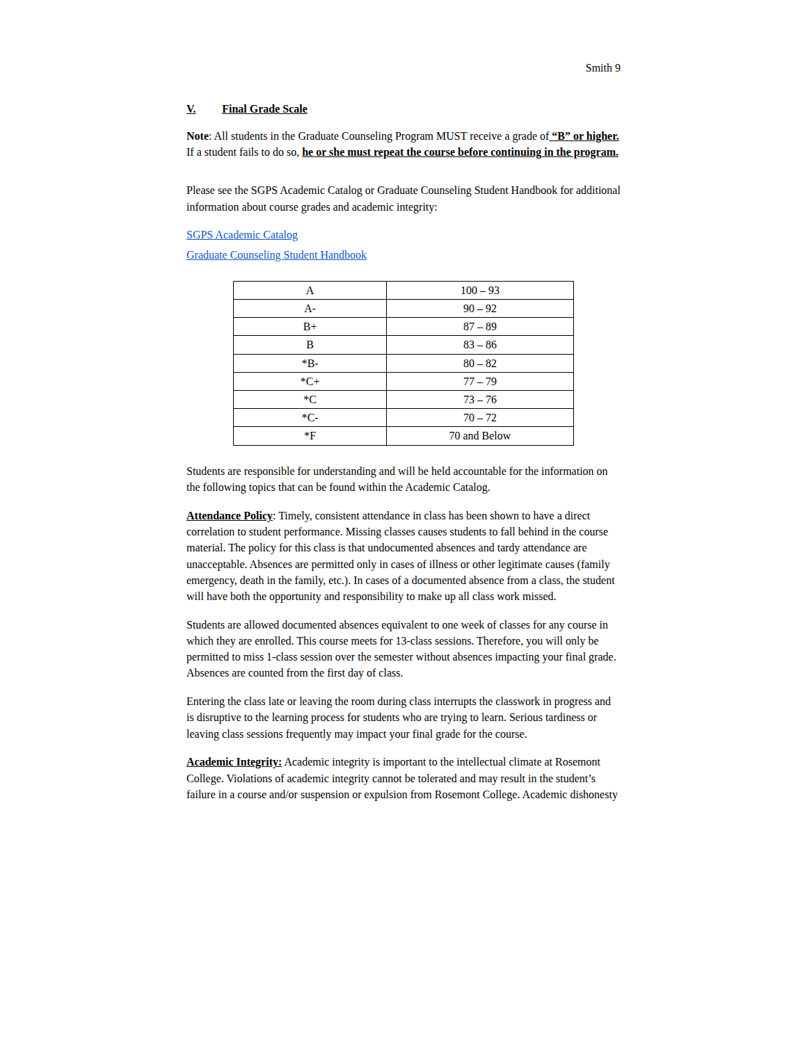Smith 9
V. Final Grade Scale
Note: All students in the Graduate Counseling Program MUST receive a grade of “B” or higher. If a student fails to do so, he or she must repeat the course before continuing in the program.
Please see the SGPS Academic Catalog or Graduate Counseling Student Handbook for additional information about course grades and academic integrity:
SGPS Academic Catalog
Graduate Counseling Student Handbook
| A | 100 – 93 |
| A- | 90 – 92 |
| B+ | 87 – 89 |
| B | 83 – 86 |
| *B- | 80 – 82 |
| *C+ | 77 – 79 |
| *C | 73 – 76 |
| *C- | 70 – 72 |
| *F | 70 and Below |
Students are responsible for understanding and will be held accountable for the information on the following topics that can be found within the Academic Catalog.
Attendance Policy: Timely, consistent attendance in class has been shown to have a direct correlation to student performance. Missing classes causes students to fall behind in the course material. The policy for this class is that undocumented absences and tardy attendance are unacceptable. Absences are permitted only in cases of illness or other legitimate causes (family emergency, death in the family, etc.). In cases of a documented absence from a class, the student will have both the opportunity and responsibility to make up all class work missed.
Students are allowed documented absences equivalent to one week of classes for any course in which they are enrolled. This course meets for 13-class sessions. Therefore, you will only be permitted to miss 1-class session over the semester without absences impacting your final grade. Absences are counted from the first day of class.
Entering the class late or leaving the room during class interrupts the classwork in progress and is disruptive to the learning process for students who are trying to learn. Serious tardiness or leaving class sessions frequently may impact your final grade for the course.
Academic Integrity: Academic integrity is important to the intellectual climate at Rosemont College. Violations of academic integrity cannot be tolerated and may result in the student’s failure in a course and/or suspension or expulsion from Rosemont College. Academic dishonesty